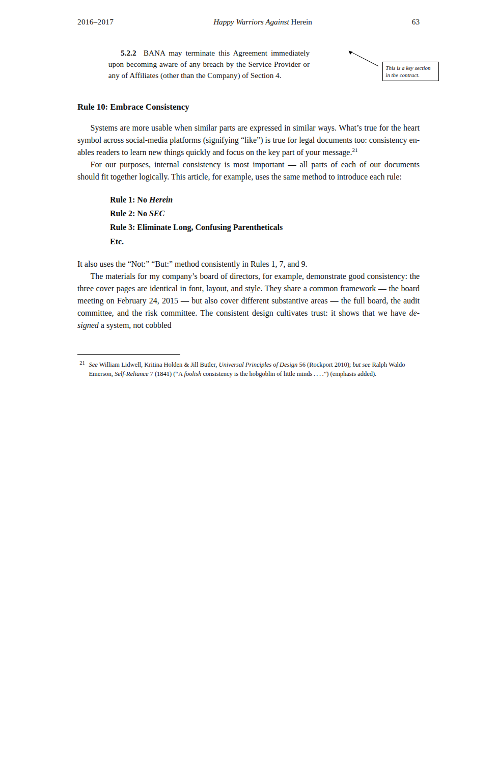2016–2017 Happy Warriors Against Herein 63
5.2.2 BANA may terminate this Agreement immediately upon becoming aware of any breach by the Service Provider or any of Affiliates (other than the Company) of Section 4.
This is a key section in the contract.
Rule 10: Embrace Consistency
Systems are more usable when similar parts are expressed in similar ways. What’s true for the heart symbol across social-media platforms (signifying “like”) is true for legal documents too: consistency enables readers to learn new things quickly and focus on the key part of your message.21
For our purposes, internal consistency is most important — all parts of each of our documents should fit together logically. This article, for example, uses the same method to introduce each rule:
Rule 1: No Herein
Rule 2: No SEC
Rule 3: Eliminate Long, Confusing Parentheticals
Etc.
It also uses the “Not:” “But:” method consistently in Rules 1, 7, and 9.
The materials for my company’s board of directors, for example, demonstrate good consistency: the three cover pages are identical in font, layout, and style. They share a common framework — the board meeting on February 24, 2015 — but also cover different substantive areas — the full board, the audit committee, and the risk committee. The consistent design cultivates trust: it shows that we have designed a system, not cobbled
21 See William Lidwell, Kritina Holden & Jill Butler, Universal Principles of Design 56 (Rockport 2010); but see Ralph Waldo Emerson, Self-Reliance 7 (1841) (“A foolish consistency is the hobgoblin of little minds . . . .”) (emphasis added).